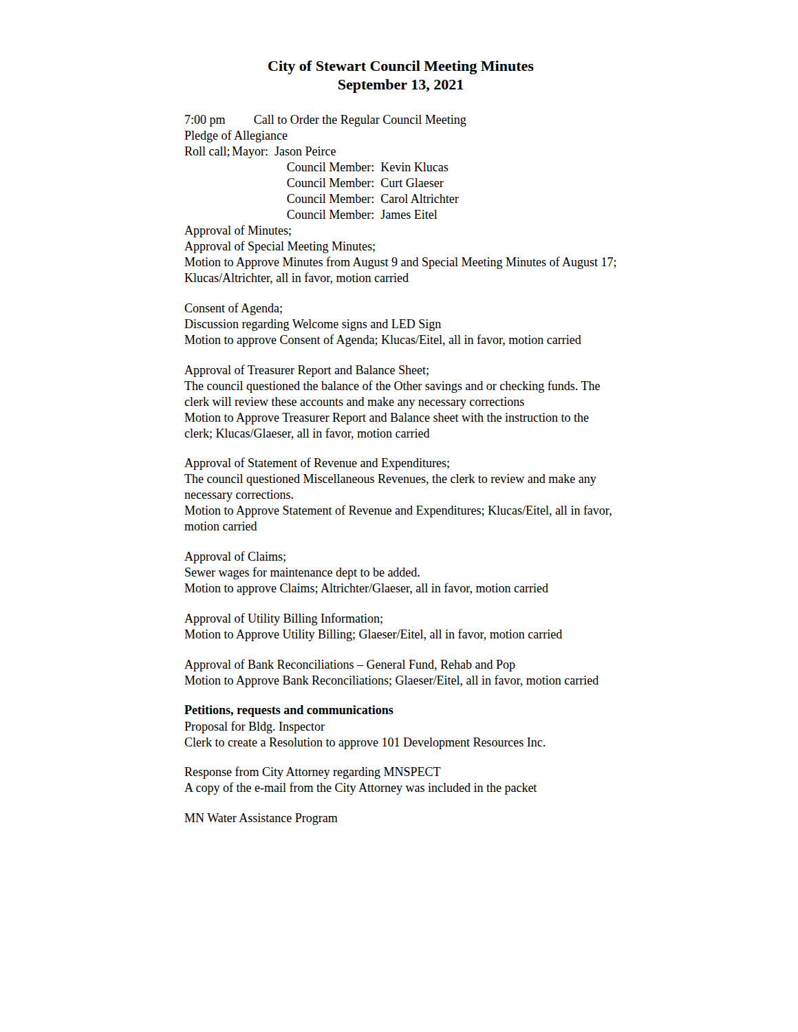City of Stewart Council Meeting Minutes
September 13, 2021
7:00 pm Call to Order the Regular Council Meeting
Pledge of Allegiance
Roll call; Mayor: Jason Peirce
Council Member: Kevin Klucas
Council Member: Curt Glaeser
Council Member: Carol Altrichter
Council Member: James Eitel
Approval of Minutes;
Approval of Special Meeting Minutes;
Motion to Approve Minutes from August 9 and Special Meeting Minutes of August 17; Klucas/Altrichter, all in favor, motion carried
Consent of Agenda;
Discussion regarding Welcome signs and LED Sign
Motion to approve Consent of Agenda; Klucas/Eitel, all in favor, motion carried
Approval of Treasurer Report and Balance Sheet;
The council questioned the balance of the Other savings and or checking funds. The clerk will review these accounts and make any necessary corrections
Motion to Approve Treasurer Report and Balance sheet with the instruction to the clerk; Klucas/Glaeser, all in favor, motion carried
Approval of Statement of Revenue and Expenditures;
The council questioned Miscellaneous Revenues, the clerk to review and make any necessary corrections.
Motion to Approve Statement of Revenue and Expenditures; Klucas/Eitel, all in favor, motion carried
Approval of Claims;
Sewer wages for maintenance dept to be added.
Motion to approve Claims; Altrichter/Glaeser, all in favor, motion carried
Approval of Utility Billing Information;
Motion to Approve Utility Billing; Glaeser/Eitel, all in favor, motion carried
Approval of Bank Reconciliations – General Fund, Rehab and Pop
Motion to Approve Bank Reconciliations; Glaeser/Eitel, all in favor, motion carried
Petitions, requests and communications
Proposal for Bldg. Inspector
Clerk to create a Resolution to approve 101 Development Resources Inc.
Response from City Attorney regarding MNSPECT
A copy of the e-mail from the City Attorney was included in the packet
MN Water Assistance Program